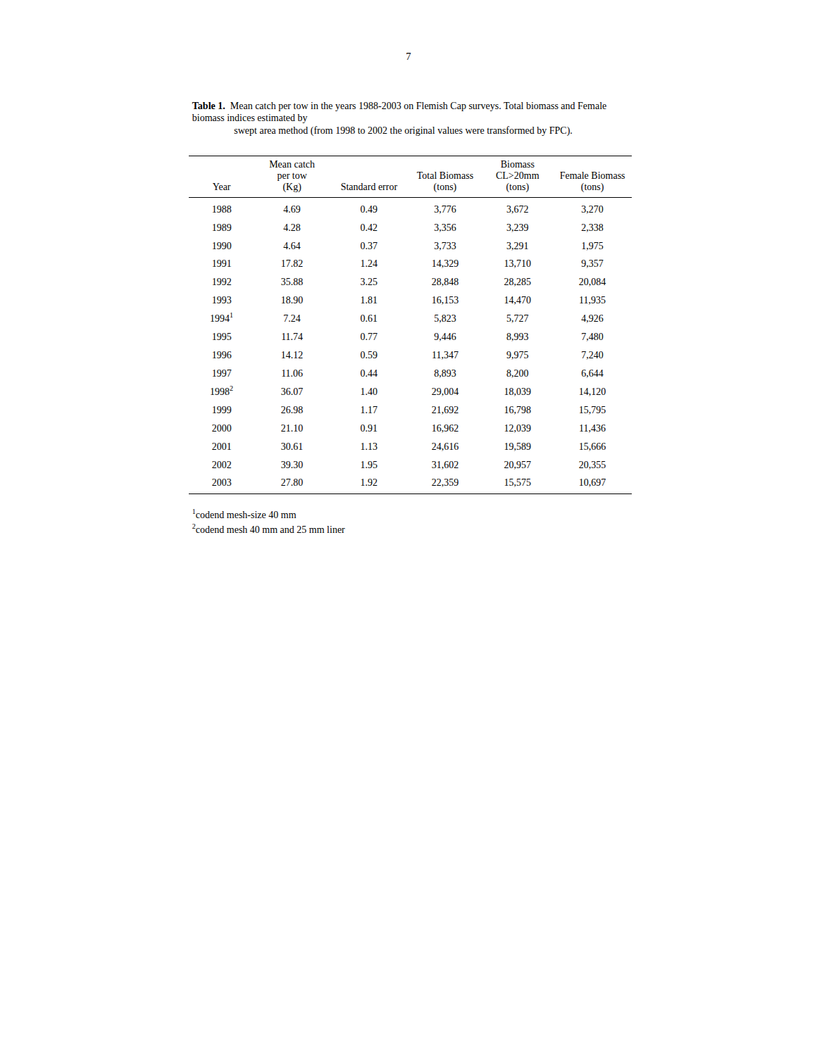7
Table 1. Mean catch per tow in the years 1988-2003 on Flemish Cap surveys. Total biomass and Female biomass indices estimated by swept area method (from 1998 to 2002 the original values were transformed by FPC).
| Year | Mean catch per tow (Kg) | Standard error | Total Biomass (tons) | Biomass CL>20mm (tons) | Female Biomass (tons) |
| --- | --- | --- | --- | --- | --- |
| 1988 | 4.69 | 0.49 | 3,776 | 3,672 | 3,270 |
| 1989 | 4.28 | 0.42 | 3,356 | 3,239 | 2,338 |
| 1990 | 4.64 | 0.37 | 3,733 | 3,291 | 1,975 |
| 1991 | 17.82 | 1.24 | 14,329 | 13,710 | 9,357 |
| 1992 | 35.88 | 3.25 | 28,848 | 28,285 | 20,084 |
| 1993 | 18.90 | 1.81 | 16,153 | 14,470 | 11,935 |
| 1994 1 | 7.24 | 0.61 | 5,823 | 5,727 | 4,926 |
| 1995 | 11.74 | 0.77 | 9,446 | 8,993 | 7,480 |
| 1996 | 14.12 | 0.59 | 11,347 | 9,975 | 7,240 |
| 1997 | 11.06 | 0.44 | 8,893 | 8,200 | 6,644 |
| 1998 2 | 36.07 | 1.40 | 29,004 | 18,039 | 14,120 |
| 1999 | 26.98 | 1.17 | 21,692 | 16,798 | 15,795 |
| 2000 | 21.10 | 0.91 | 16,962 | 12,039 | 11,436 |
| 2001 | 30.61 | 1.13 | 24,616 | 19,589 | 15,666 |
| 2002 | 39.30 | 1.95 | 31,602 | 20,957 | 20,355 |
| 2003 | 27.80 | 1.92 | 22,359 | 15,575 | 10,697 |
1codend mesh-size 40 mm
2codend mesh 40 mm and 25 mm liner